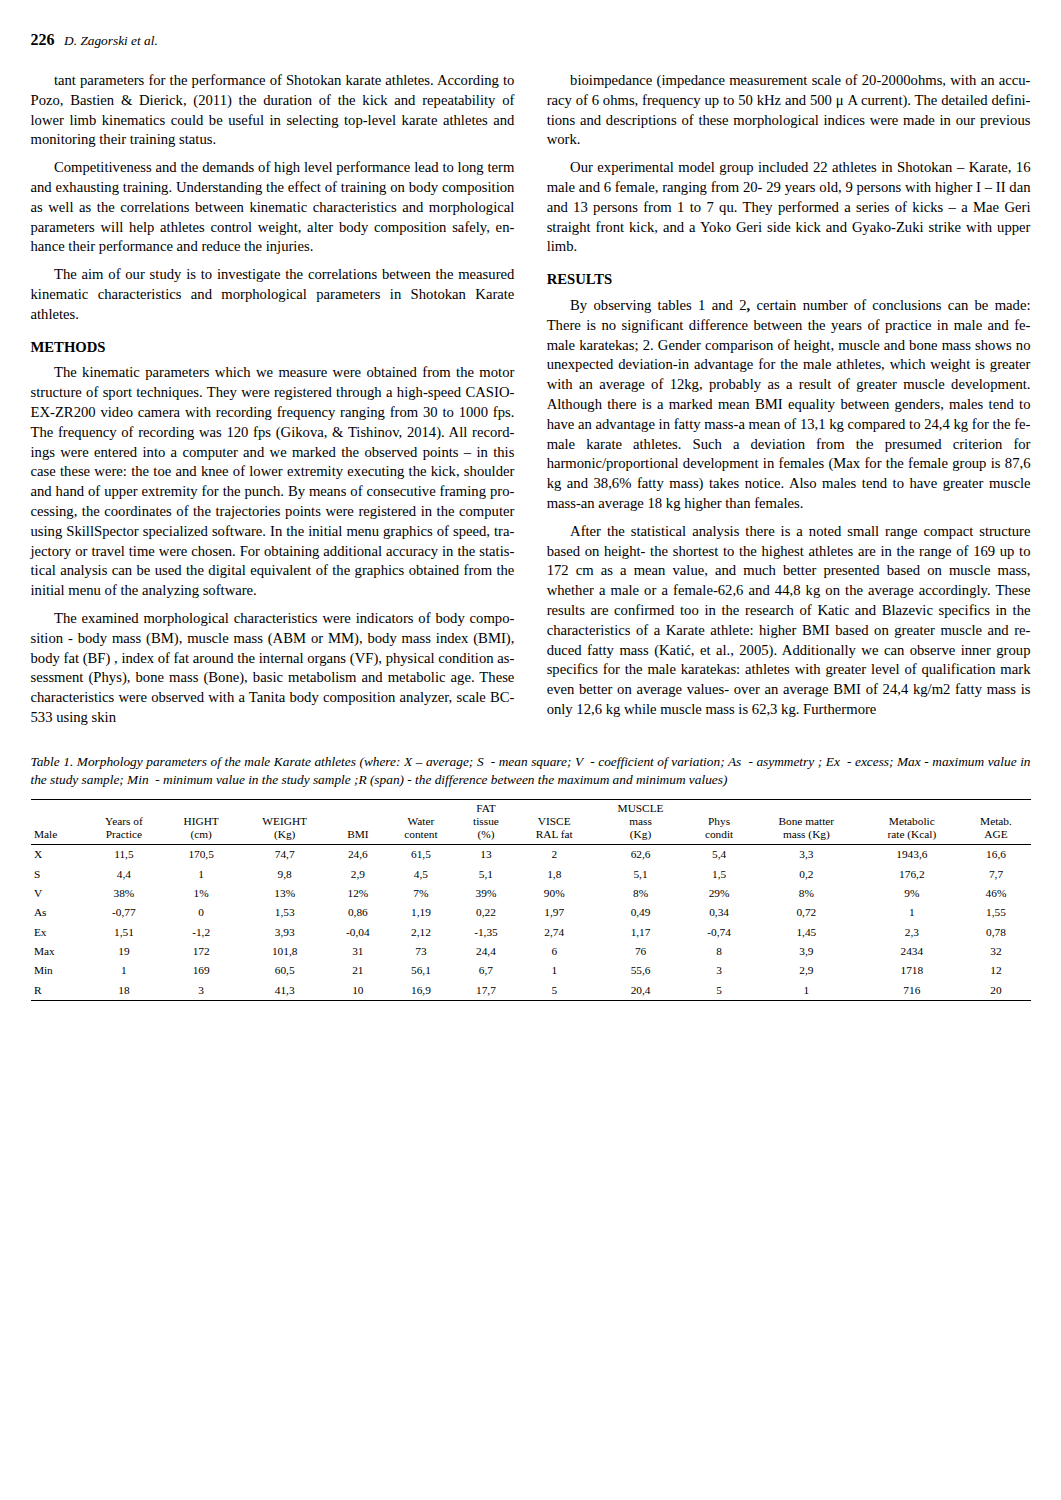226 D. Zagorski et al.
tant parameters for the performance of Shotokan karate athletes. According to Pozo, Bastien & Dierick, (2011) the duration of the kick and repeatability of lower limb kinematics could be useful in selecting top-level karate athletes and monitoring their training status.
Competitiveness and the demands of high level performance lead to long term and exhausting training. Understanding the effect of training on body composition as well as the correlations between kinematic characteristics and morphological parameters will help athletes control weight, alter body composition safely, enhance their performance and reduce the injuries.
The aim of our study is to investigate the correlations between the measured kinematic characteristics and morphological parameters in Shotokan Karate athletes.
METHODS
The kinematic parameters which we measure were obtained from the motor structure of sport techniques. They were registered through a high-speed CASIO-EX-ZR200 video camera with recording frequency ranging from 30 to 1000 fps. The frequency of recording was 120 fps (Gikova, & Tishinov, 2014). All recordings were entered into a computer and we marked the observed points – in this case these were: the toe and knee of lower extremity executing the kick, shoulder and hand of upper extremity for the punch. By means of consecutive framing processing, the coordinates of the trajectories points were registered in the computer using SkillSpector specialized software. In the initial menu graphics of speed, trajectory or travel time were chosen. For obtaining additional accuracy in the statistical analysis can be used the digital equivalent of the graphics obtained from the initial menu of the analyzing software.
The examined morphological characteristics were indicators of body composition - body mass (BM), muscle mass (ABM or MM), body mass index (BMI), body fat (BF) , index of fat around the internal organs (VF), physical condition assessment (Phys), bone mass (Bone), basic metabolism and metabolic age. These characteristics were observed with a Tanita body composition analyzer, scale BC-533 using skin
bioimpedance (impedance measurement scale of 20-2000ohms, with an accuracy of 6 ohms, frequency up to 50 kHz and 500 μ A current). The detailed definitions and descriptions of these morphological indices were made in our previous work.
Our experimental model group included 22 athletes in Shotokan – Karate, 16 male and 6 female, ranging from 20- 29 years old, 9 persons with higher I – II dan and 13 persons from 1 to 7 qu. They performed a series of kicks – a Mae Geri straight front kick, and a Yoko Geri side kick and Gyako-Zuki strike with upper limb.
RESULTS
By observing tables 1 and 2, certain number of conclusions can be made: There is no significant difference between the years of practice in male and female karatekas; 2. Gender comparison of height, muscle and bone mass shows no unexpected deviation-in advantage for the male athletes, which weight is greater with an average of 12kg, probably as a result of greater muscle development. Although there is a marked mean BMI equality between genders, males tend to have an advantage in fatty mass-a mean of 13,1 kg compared to 24,4 kg for the female karate athletes. Such a deviation from the presumed criterion for harmonic/proportional development in females (Max for the female group is 87,6 kg and 38,6% fatty mass) takes notice. Also males tend to have greater muscle mass-an average 18 kg higher than females.
After the statistical analysis there is a noted small range compact structure based on height- the shortest to the highest athletes are in the range of 169 up to 172 cm as a mean value, and much better presented based on muscle mass, whether a male or a female-62,6 and 44,8 kg on the average accordingly. These results are confirmed too in the research of Katic and Blazevic specifics in the characteristics of a Karate athlete: higher BMI based on greater muscle and reduced fatty mass (Katić, et al., 2005). Additionally we can observe inner group specifics for the male karatekas: athletes with greater level of qualification mark even better on average values- over an average BMI of 24,4 kg/m2 fatty mass is only 12,6 kg while muscle mass is 62,3 kg. Furthermore
Table 1. Morphology parameters of the male Karate athletes (where: X – average; S - mean square; V - coefficient of variation; As - asymmetry ; Ex - excess; Max - maximum value in the study sample; Min - minimum value in the study sample ;R (span) - the difference between the maximum and minimum values)
| Male | Years of Practice | HIGHT (cm) | WEIGHT (Kg) | BMI | Water content | FAT tissue (%) | VISCE RAL fat | MUSCLE mass (Kg) | Phys condit | Bone matter mass (Kg) | Metabolic rate (Kcal) | Metab. AGE |
| --- | --- | --- | --- | --- | --- | --- | --- | --- | --- | --- | --- | --- |
| X | 11,5 | 170,5 | 74,7 | 24,6 | 61,5 | 13 | 2 | 62,6 | 5,4 | 3,3 | 1943,6 | 16,6 |
| S | 4,4 | 1 | 9,8 | 2,9 | 4,5 | 5,1 | 1,8 | 5,1 | 1,5 | 0,2 | 176,2 | 7,7 |
| V | 38% | 1% | 13% | 12% | 7% | 39% | 90% | 8% | 29% | 8% | 9% | 46% |
| As | -0,77 | 0 | 1,53 | 0,86 | 1,19 | 0,22 | 1,97 | 0,49 | 0,34 | 0,72 | 1 | 1,55 |
| Ex | 1,51 | -1,2 | 3,93 | -0,04 | 2,12 | -1,35 | 2,74 | 1,17 | -0,74 | 1,45 | 2,3 | 0,78 |
| Max | 19 | 172 | 101,8 | 31 | 73 | 24,4 | 6 | 76 | 8 | 3,9 | 2434 | 32 |
| Min | 1 | 169 | 60,5 | 21 | 56,1 | 6,7 | 1 | 55,6 | 3 | 2,9 | 1718 | 12 |
| R | 18 | 3 | 41,3 | 10 | 16,9 | 17,7 | 5 | 20,4 | 5 | 1 | 716 | 20 |